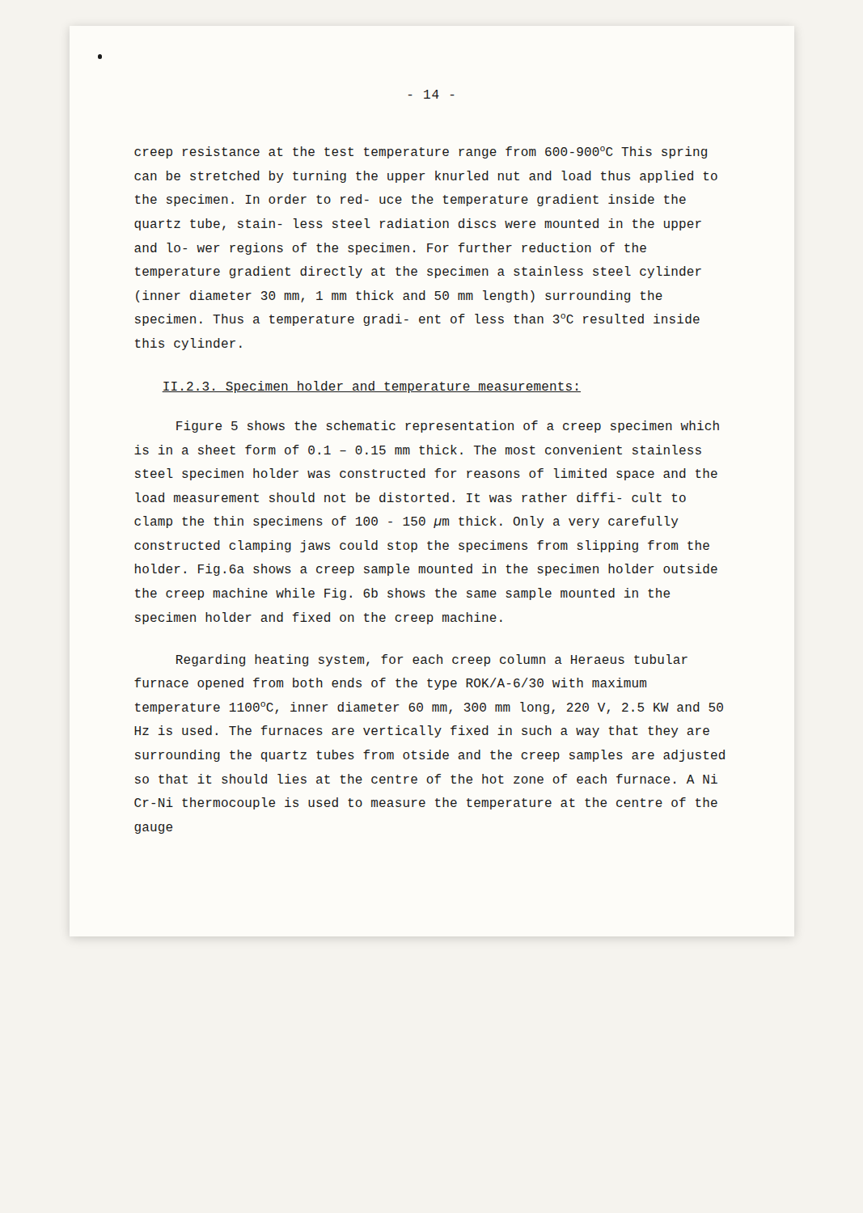- 14 -
creep resistance at the test temperature range from 600-900oC This spring can be stretched by turning the upper knurled nut and load thus applied to the specimen. In order to red- uce the temperature gradient inside the quartz tube, stain- less steel radiation discs were mounted in the upper and lo- wer regions of the specimen. For further reduction of the temperature gradient directly at the specimen a stainless steel cylinder (inner diameter 30 mm, 1 mm thick and 50 mm length) surrounding the specimen. Thus a temperature gradi- ent of less than 3oC resulted inside this cylinder.
II.2.3. Specimen holder and temperature measurements:
Figure 5 shows the schematic representation of a creep specimen which is in a sheet form of 0.1 – 0.15 mm thick. The most convenient stainless steel specimen holder was constructed for reasons of limited space and the load measurement should not be distorted. It was rather diffi- cult to clamp the thin specimens of 100 - 150 µm thick. Only a very carefully constructed clamping jaws could stop the specimens from slipping from the holder. Fig.6a shows a creep sample mounted in the specimen holder outside the creep machine while Fig. 6b shows the same sample mounted in the specimen holder and fixed on the creep machine.
Regarding heating system, for each creep column a Heraeus tubular furnace opened from both ends of the type ROK/A-6/30 with maximum temperature 1100oC, inner diameter 60 mm, 300 mm long, 220 V, 2.5 KW and 50 Hz is used. The furnaces are vertically fixed in such a way that they are surrounding the quartz tubes from otside and the creep samples are adjusted so that it should lies at the centre of the hot zone of each furnace. A Ni Cr-Ni thermocouple is used to measure the temperature at the centre of the gauge